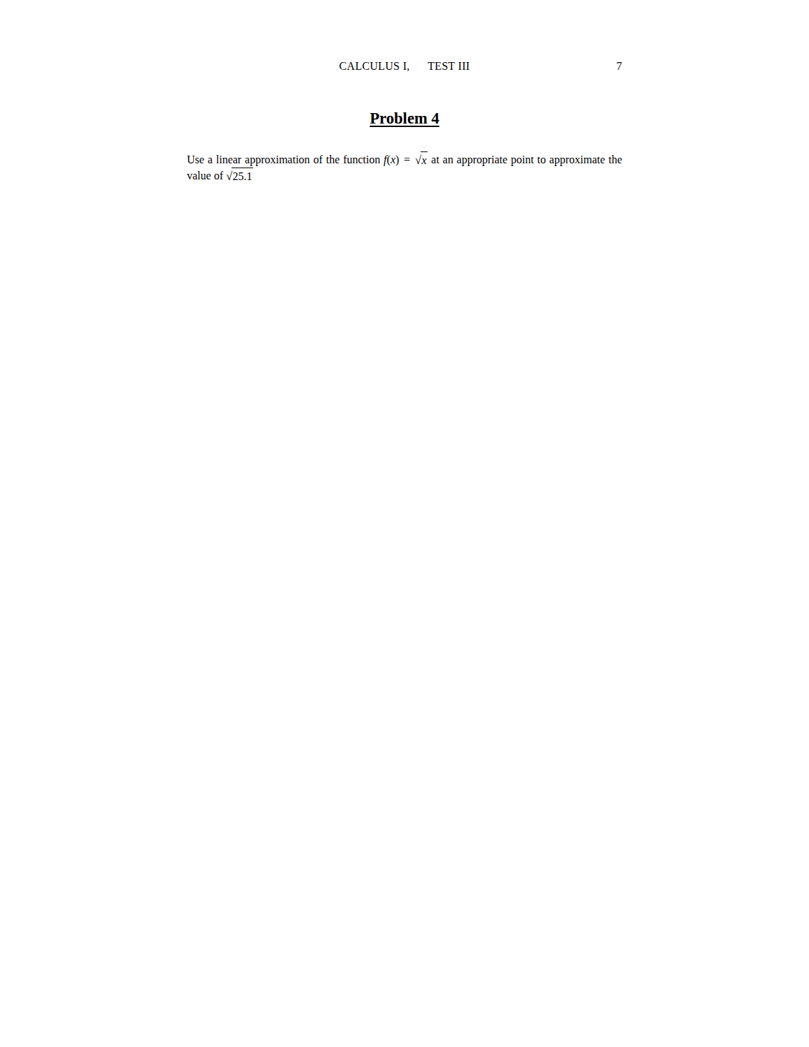CALCULUS I, TEST III
7
Problem 4
Use a linear approximation of the function f(x) = √x at an appropriate point to approximate the value of √25.1